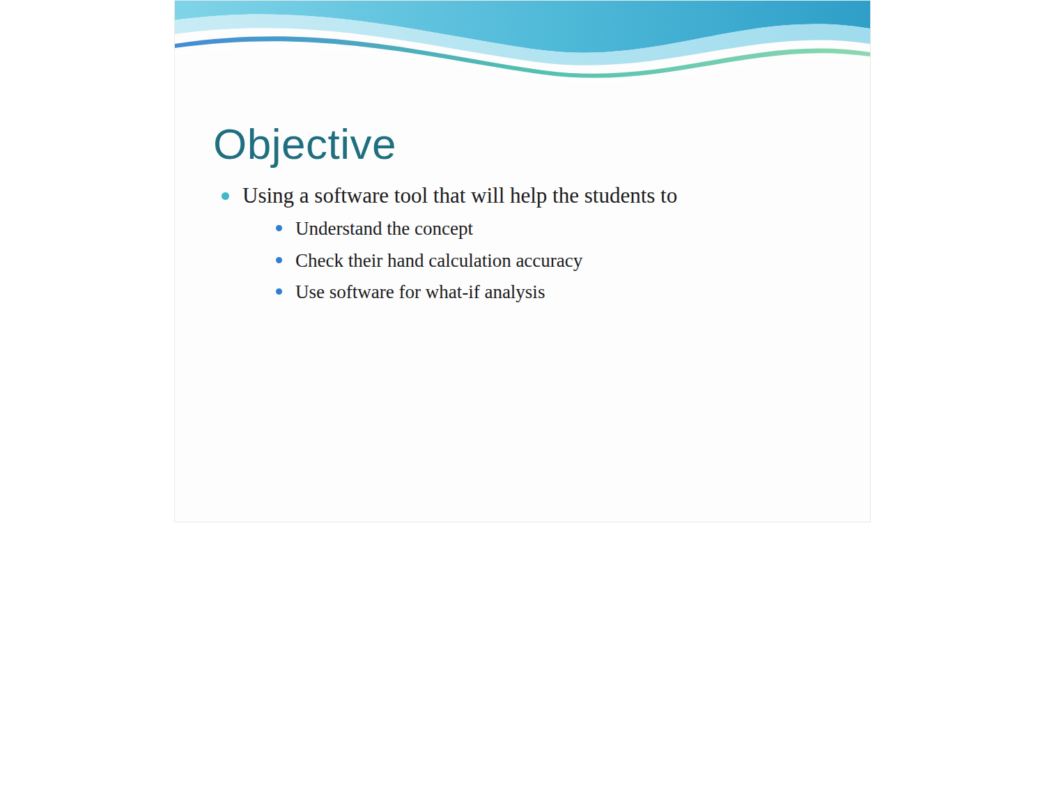Objective
Using a software tool that will help the students to
Understand the concept
Check their hand calculation accuracy
Use software for what-if analysis